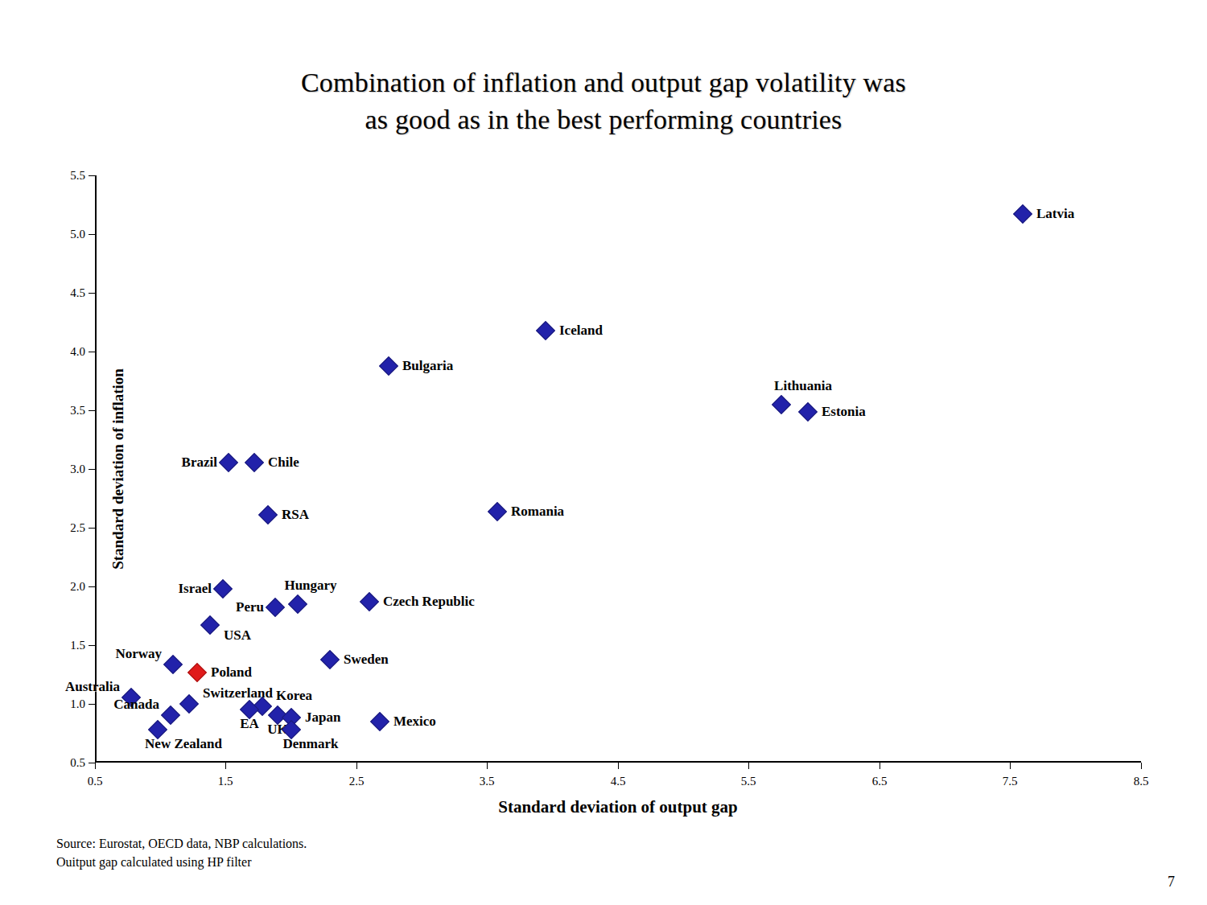Combination of inflation and output gap volatility was
as good as in the best performing countries
0.5
1.0
1.5
2.0
2.5
3.0
3.5
4.0
4.5
5.0
5.5
0.5
1.5
2.5
3.5
4.5
5.5
6.5
7.5
8.5
Standard deviation of inflation
Standard deviation of output gap
Latvia
Iceland
Bulgaria
Lithuania
Estonia
Brazil
Chile
RSA
Romania
Israel
Hungary
Peru
Czech Republic
USA
Norway
Sweden
Poland
Australia
Switzerland
Korea
Canada
EA
UK
Japan
New Zealand
Denmark
Mexico
Source: Eurostat, OECD data, NBP calculations.
Ouitput gap calculated using HP filter
7